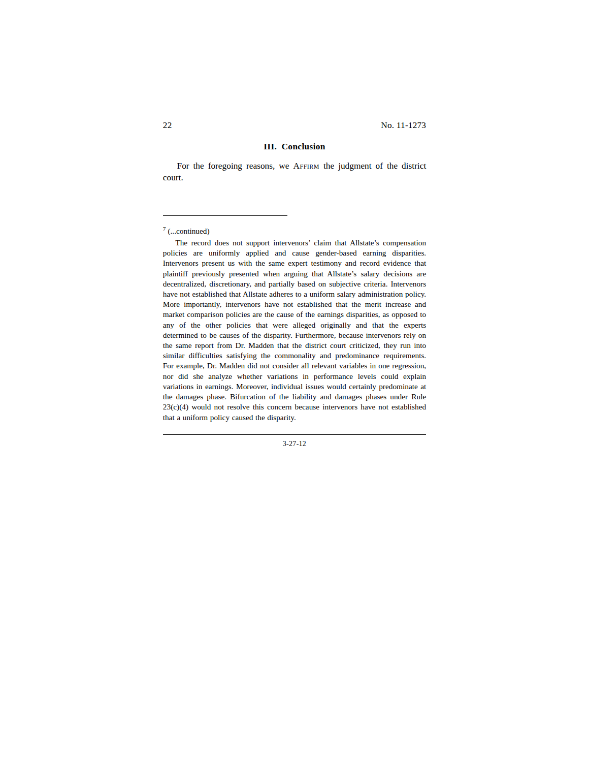22 No. 11-1273
III. Conclusion
For the foregoing reasons, we Affirm the judgment of the district court.
7(...continued)
The record does not support intervenors’ claim that Allstate’s compensation policies are uniformly applied and cause gender-based earning disparities. Intervenors present us with the same expert testimony and record evidence that plaintiff previously presented when arguing that Allstate’s salary decisions are decentralized, discretionary, and partially based on subjective criteria. Intervenors have not established that Allstate adheres to a uniform salary administration policy. More importantly, intervenors have not established that the merit increase and market comparison policies are the cause of the earnings disparities, as opposed to any of the other policies that were alleged originally and that the experts determined to be causes of the disparity. Furthermore, because intervenors rely on the same report from Dr. Madden that the district court criticized, they run into similar difficulties satisfying the commonality and predominance requirements. For example, Dr. Madden did not consider all relevant variables in one regression, nor did she analyze whether variations in performance levels could explain variations in earnings. Moreover, individual issues would certainly predominate at the damages phase. Bifurcation of the liability and damages phases under Rule 23(c)(4) would not resolve this concern because intervenors have not established that a uniform policy caused the disparity.
3-27-12